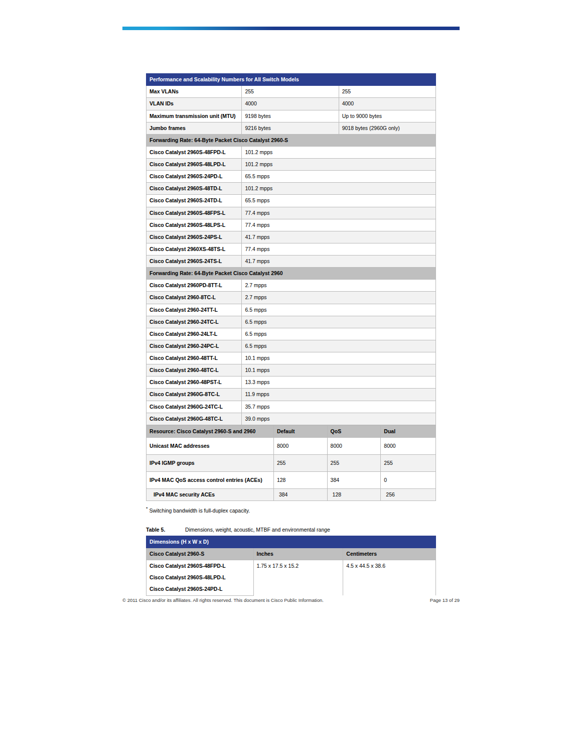| Performance and Scalability Numbers for All Switch Models |
| Max VLANs | 255 | 255 |
| VLAN IDs | 4000 | 4000 |
| Maximum transmission unit (MTU) | 9198 bytes | Up to 9000 bytes |
| Jumbo frames | 9216 bytes | 9018 bytes (2960G only) |
| Forwarding Rate: 64-Byte Packet Cisco Catalyst 2960-S |
| Cisco Catalyst 2960S-48FPD-L | 101.2 mpps |
| Cisco Catalyst 2960S-48LPD-L | 101.2 mpps |
| Cisco Catalyst 2960S-24PD-L | 65.5 mpps |
| Cisco Catalyst 2960S-48TD-L | 101.2 mpps |
| Cisco Catalyst 2960S-24TD-L | 65.5 mpps |
| Cisco Catalyst 2960S-48FPS-L | 77.4 mpps |
| Cisco Catalyst 2960S-48LPS-L | 77.4 mpps |
| Cisco Catalyst 2960S-24PS-L | 41.7 mpps |
| Cisco Catalyst 2960XS-48TS-L | 77.4 mpps |
| Cisco Catalyst 2960S-24TS-L | 41.7 mpps |
| Forwarding Rate: 64-Byte Packet Cisco Catalyst 2960 |
| Cisco Catalyst 2960PD-8TT-L | 2.7 mpps |
| Cisco Catalyst 2960-8TC-L | 2.7 mpps |
| Cisco Catalyst 2960-24TT-L | 6.5 mpps |
| Cisco Catalyst 2960-24TC-L | 6.5 mpps |
| Cisco Catalyst 2960-24LT-L | 6.5 mpps |
| Cisco Catalyst 2960-24PC-L | 6.5 mpps |
| Cisco Catalyst 2960-48TT-L | 10.1 mpps |
| Cisco Catalyst 2960-48TC-L | 10.1 mpps |
| Cisco Catalyst 2960-48PST-L | 13.3 mpps |
| Cisco Catalyst 2960G-8TC-L | 11.9 mpps |
| Cisco Catalyst 2960G-24TC-L | 35.7 mpps |
| Cisco Catalyst 2960G-48TC-L | 39.0 mpps |
| Resource: Cisco Catalyst 2960-S and 2960 | Default | QoS | Dual |
| Unicast MAC addresses | 8000 | 8000 | 8000 |
| IPv4 IGMP groups | 255 | 255 | 255 |
| IPv4 MAC QoS access control entries (ACEs) | 128 | 384 | 0 |
| IPv4 MAC security ACEs | 384 | 128 | 256 |
* Switching bandwidth is full-duplex capacity.
Table 5. Dimensions, weight, acoustic, MTBF and environmental range
| Dimensions (H x W x D) |
| Cisco Catalyst 2960-S | Inches | Centimeters |
| Cisco Catalyst 2960S-48FPD-L | 1.75 x 17.5 x 15.2 | 4.5 x 44.5 x 38.6 |
| Cisco Catalyst 2960S-48LPD-L | | |
| Cisco Catalyst 2960S-24PD-L | | |
© 2011 Cisco and/or its affiliates. All rights reserved. This document is Cisco Public Information.
Page 13 of 29